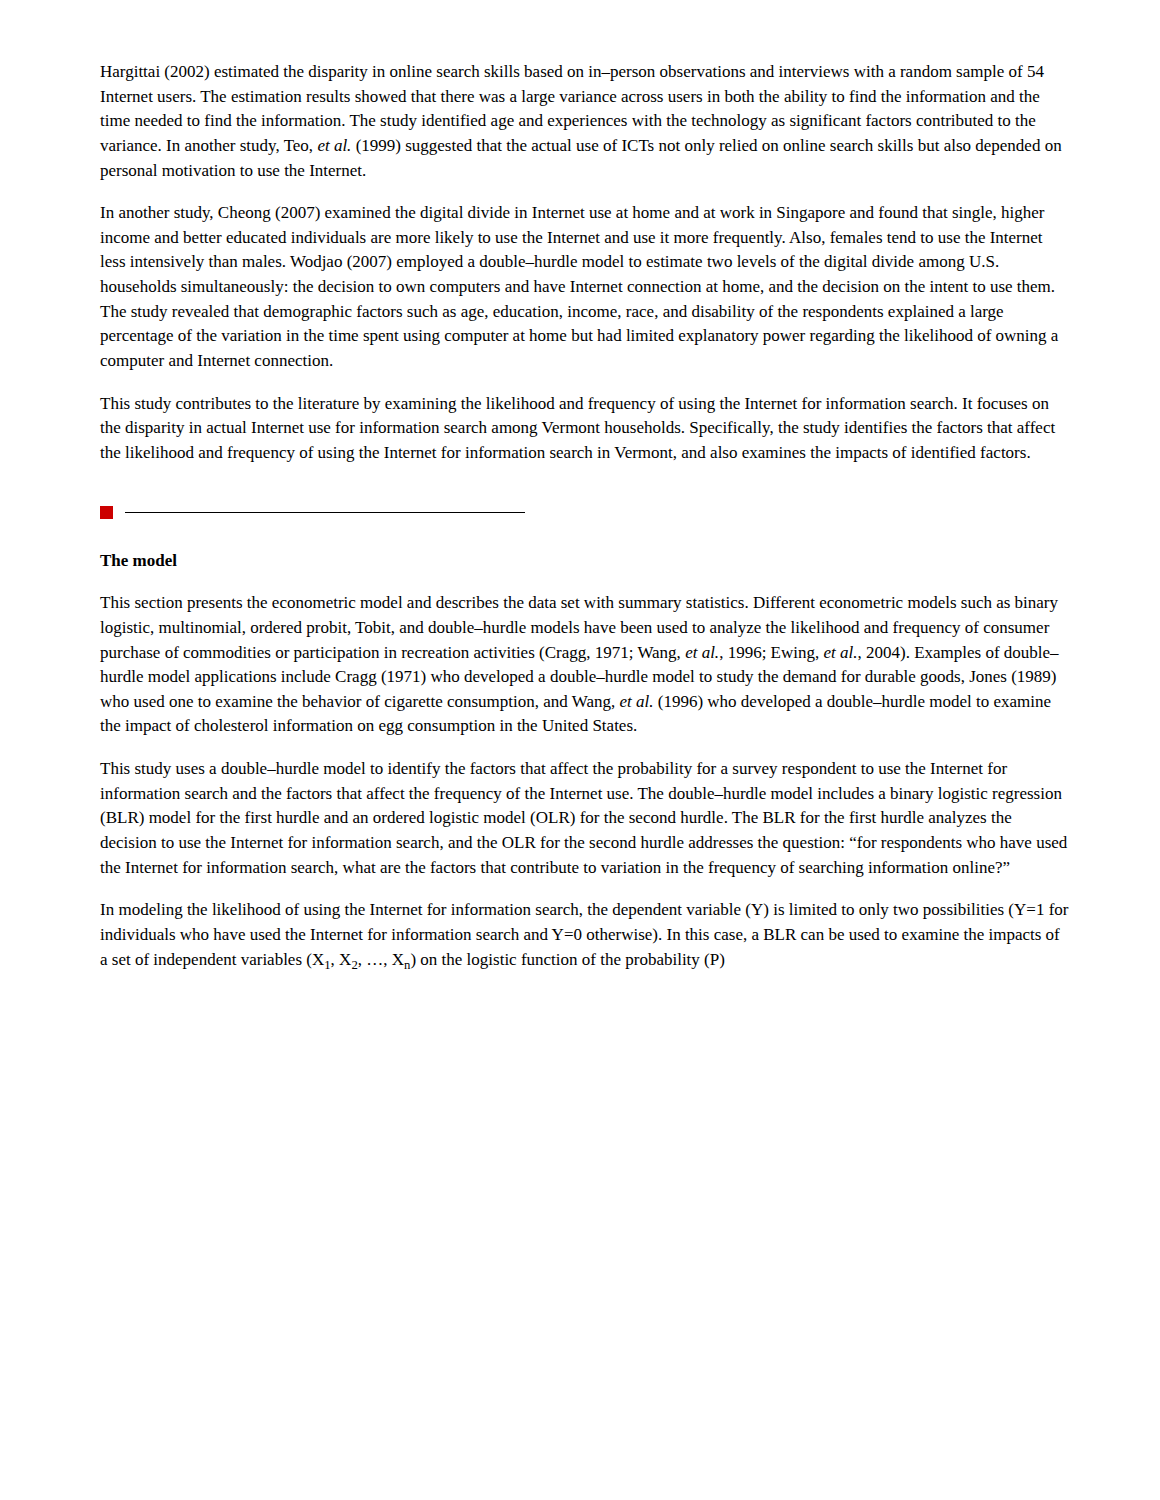Hargittai (2002) estimated the disparity in online search skills based on in–person observations and interviews with a random sample of 54 Internet users. The estimation results showed that there was a large variance across users in both the ability to find the information and the time needed to find the information. The study identified age and experiences with the technology as significant factors contributed to the variance. In another study, Teo, et al. (1999) suggested that the actual use of ICTs not only relied on online search skills but also depended on personal motivation to use the Internet.
In another study, Cheong (2007) examined the digital divide in Internet use at home and at work in Singapore and found that single, higher income and better educated individuals are more likely to use the Internet and use it more frequently. Also, females tend to use the Internet less intensively than males. Wodjao (2007) employed a double–hurdle model to estimate two levels of the digital divide among U.S. households simultaneously: the decision to own computers and have Internet connection at home, and the decision on the intent to use them. The study revealed that demographic factors such as age, education, income, race, and disability of the respondents explained a large percentage of the variation in the time spent using computer at home but had limited explanatory power regarding the likelihood of owning a computer and Internet connection.
This study contributes to the literature by examining the likelihood and frequency of using the Internet for information search. It focuses on the disparity in actual Internet use for information search among Vermont households. Specifically, the study identifies the factors that affect the likelihood and frequency of using the Internet for information search in Vermont, and also examines the impacts of identified factors.
The model
This section presents the econometric model and describes the data set with summary statistics. Different econometric models such as binary logistic, multinomial, ordered probit, Tobit, and double–hurdle models have been used to analyze the likelihood and frequency of consumer purchase of commodities or participation in recreation activities (Cragg, 1971; Wang, et al., 1996; Ewing, et al., 2004). Examples of double–hurdle model applications include Cragg (1971) who developed a double–hurdle model to study the demand for durable goods, Jones (1989) who used one to examine the behavior of cigarette consumption, and Wang, et al. (1996) who developed a double–hurdle model to examine the impact of cholesterol information on egg consumption in the United States.
This study uses a double–hurdle model to identify the factors that affect the probability for a survey respondent to use the Internet for information search and the factors that affect the frequency of the Internet use. The double–hurdle model includes a binary logistic regression (BLR) model for the first hurdle and an ordered logistic model (OLR) for the second hurdle. The BLR for the first hurdle analyzes the decision to use the Internet for information search, and the OLR for the second hurdle addresses the question: “for respondents who have used the Internet for information search, what are the factors that contribute to variation in the frequency of searching information online?”
In modeling the likelihood of using the Internet for information search, the dependent variable (Y) is limited to only two possibilities (Y=1 for individuals who have used the Internet for information search and Y=0 otherwise). In this case, a BLR can be used to examine the impacts of a set of independent variables (X1, X2, …, Xn) on the logistic function of the probability (P)